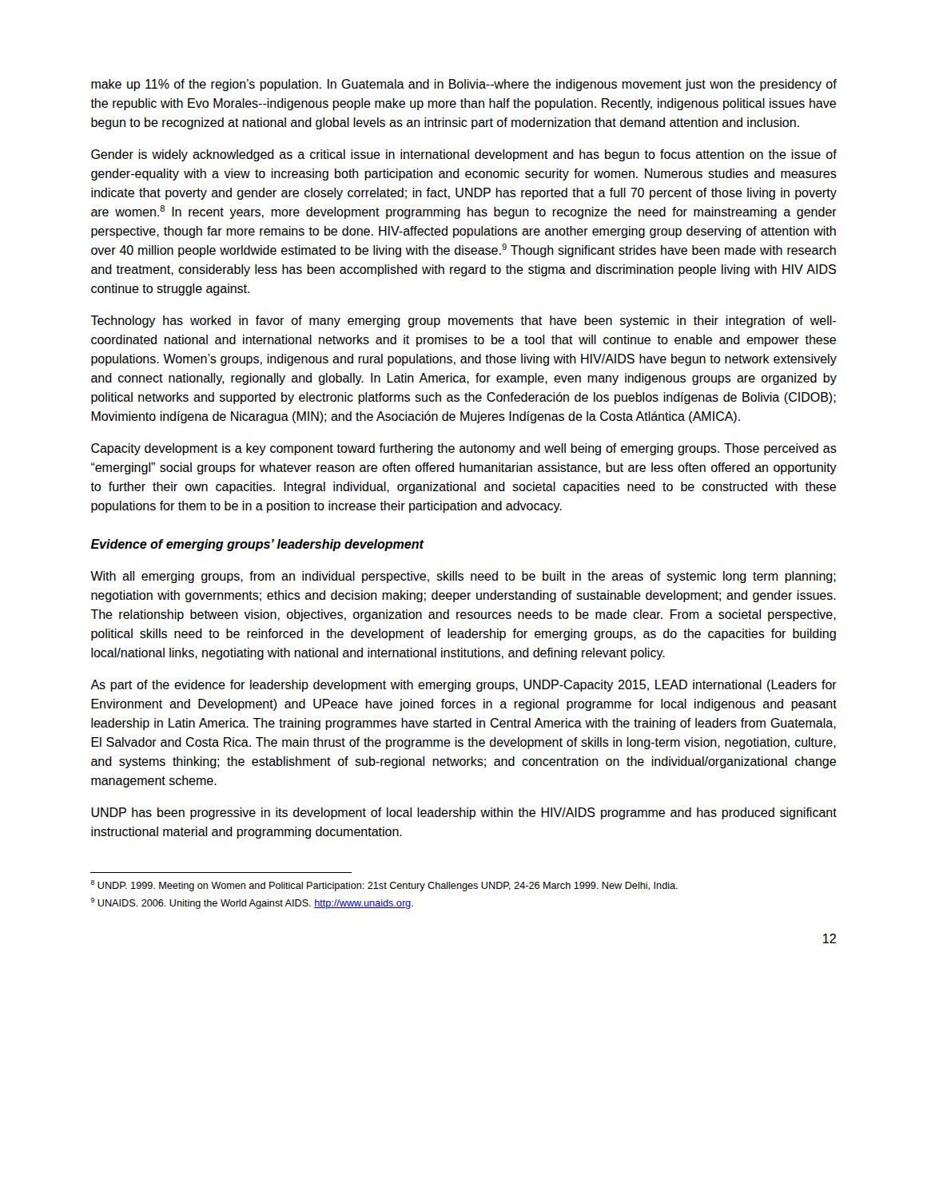make up 11% of the region’s population. In Guatemala and in Bolivia--where the indigenous movement just won the presidency of the republic with Evo Morales--indigenous people make up more than half the population. Recently, indigenous political issues have begun to be recognized at national and global levels as an intrinsic part of modernization that demand attention and inclusion.
Gender is widely acknowledged as a critical issue in international development and has begun to focus attention on the issue of gender-equality with a view to increasing both participation and economic security for women. Numerous studies and measures indicate that poverty and gender are closely correlated; in fact, UNDP has reported that a full 70 percent of those living in poverty are women.8 In recent years, more development programming has begun to recognize the need for mainstreaming a gender perspective, though far more remains to be done. HIV-affected populations are another emerging group deserving of attention with over 40 million people worldwide estimated to be living with the disease.9 Though significant strides have been made with research and treatment, considerably less has been accomplished with regard to the stigma and discrimination people living with HIV AIDS continue to struggle against.
Technology has worked in favor of many emerging group movements that have been systemic in their integration of well-coordinated national and international networks and it promises to be a tool that will continue to enable and empower these populations. Women’s groups, indigenous and rural populations, and those living with HIV/AIDS have begun to network extensively and connect nationally, regionally and globally. In Latin America, for example, even many indigenous groups are organized by political networks and supported by electronic platforms such as the Confederación de los pueblos indígenas de Bolivia (CIDOB); Movimiento indígena de Nicaragua (MIN); and the Asociación de Mujeres Indígenas de la Costa Atlántica (AMICA).
Capacity development is a key component toward furthering the autonomy and well being of emerging groups. Those perceived as “emergingl” social groups for whatever reason are often offered humanitarian assistance, but are less often offered an opportunity to further their own capacities. Integral individual, organizational and societal capacities need to be constructed with these populations for them to be in a position to increase their participation and advocacy.
Evidence of emerging groups’ leadership development
With all emerging groups, from an individual perspective, skills need to be built in the areas of systemic long term planning; negotiation with governments; ethics and decision making; deeper understanding of sustainable development; and gender issues. The relationship between vision, objectives, organization and resources needs to be made clear. From a societal perspective, political skills need to be reinforced in the development of leadership for emerging groups, as do the capacities for building local/national links, negotiating with national and international institutions, and defining relevant policy.
As part of the evidence for leadership development with emerging groups, UNDP-Capacity 2015, LEAD international (Leaders for Environment and Development) and UPeace have joined forces in a regional programme for local indigenous and peasant leadership in Latin America. The training programmes have started in Central America with the training of leaders from Guatemala, El Salvador and Costa Rica. The main thrust of the programme is the development of skills in long-term vision, negotiation, culture, and systems thinking; the establishment of sub-regional networks; and concentration on the individual/organizational change management scheme.
UNDP has been progressive in its development of local leadership within the HIV/AIDS programme and has produced significant instructional material and programming documentation.
8 UNDP. 1999. Meeting on Women and Political Participation: 21st Century Challenges UNDP, 24-26 March 1999. New Delhi, India.
9 UNAIDS. 2006. Uniting the World Against AIDS. http://www.unaids.org.
12